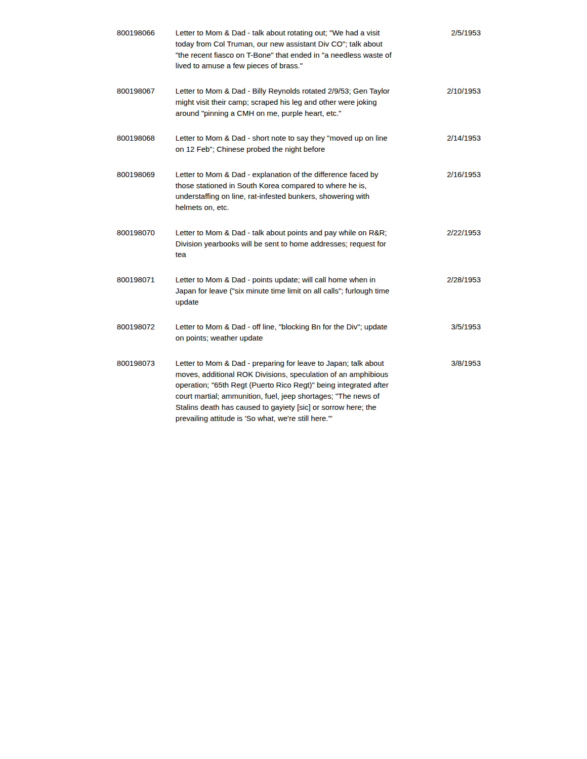| 800198066 | Letter to Mom & Dad - talk about rotating out; "We had a visit today from Col Truman, our new assistant Div CO"; talk about "the recent fiasco on T-Bone" that ended in "a needless waste of lived to amuse a few pieces of brass." | 2/5/1953 |
| 800198067 | Letter to Mom & Dad - Billy Reynolds rotated 2/9/53; Gen Taylor might visit their camp; scraped his leg and other were joking around "pinning a CMH on me, purple heart, etc." | 2/10/1953 |
| 800198068 | Letter to Mom & Dad - short note to say they "moved up on line on 12 Feb"; Chinese probed the night before | 2/14/1953 |
| 800198069 | Letter to Mom & Dad - explanation of the difference faced by those stationed in South Korea compared to where he is, understaffing on line, rat-infested bunkers, showering with helmets on, etc. | 2/16/1953 |
| 800198070 | Letter to Mom & Dad - talk about points and pay while on R&R; Division yearbooks will be sent to home addresses; request for tea | 2/22/1953 |
| 800198071 | Letter to Mom & Dad - points update; will call home when in Japan for leave ("six minute time limit on all calls"; furlough time update | 2/28/1953 |
| 800198072 | Letter to Mom & Dad - off line, "blocking Bn for the Div"; update on points; weather update | 3/5/1953 |
| 800198073 | Letter to Mom & Dad - preparing for leave to Japan; talk about moves, additional ROK Divisions, speculation of an amphibious operation; "65th Regt (Puerto Rico Regt)" being integrated after court martial; ammunition, fuel, jeep shortages; "The news of Stalins death has caused to gayiety [sic] or sorrow here; the prevailing attitude is 'So what, we're still here.'" | 3/8/1953 |